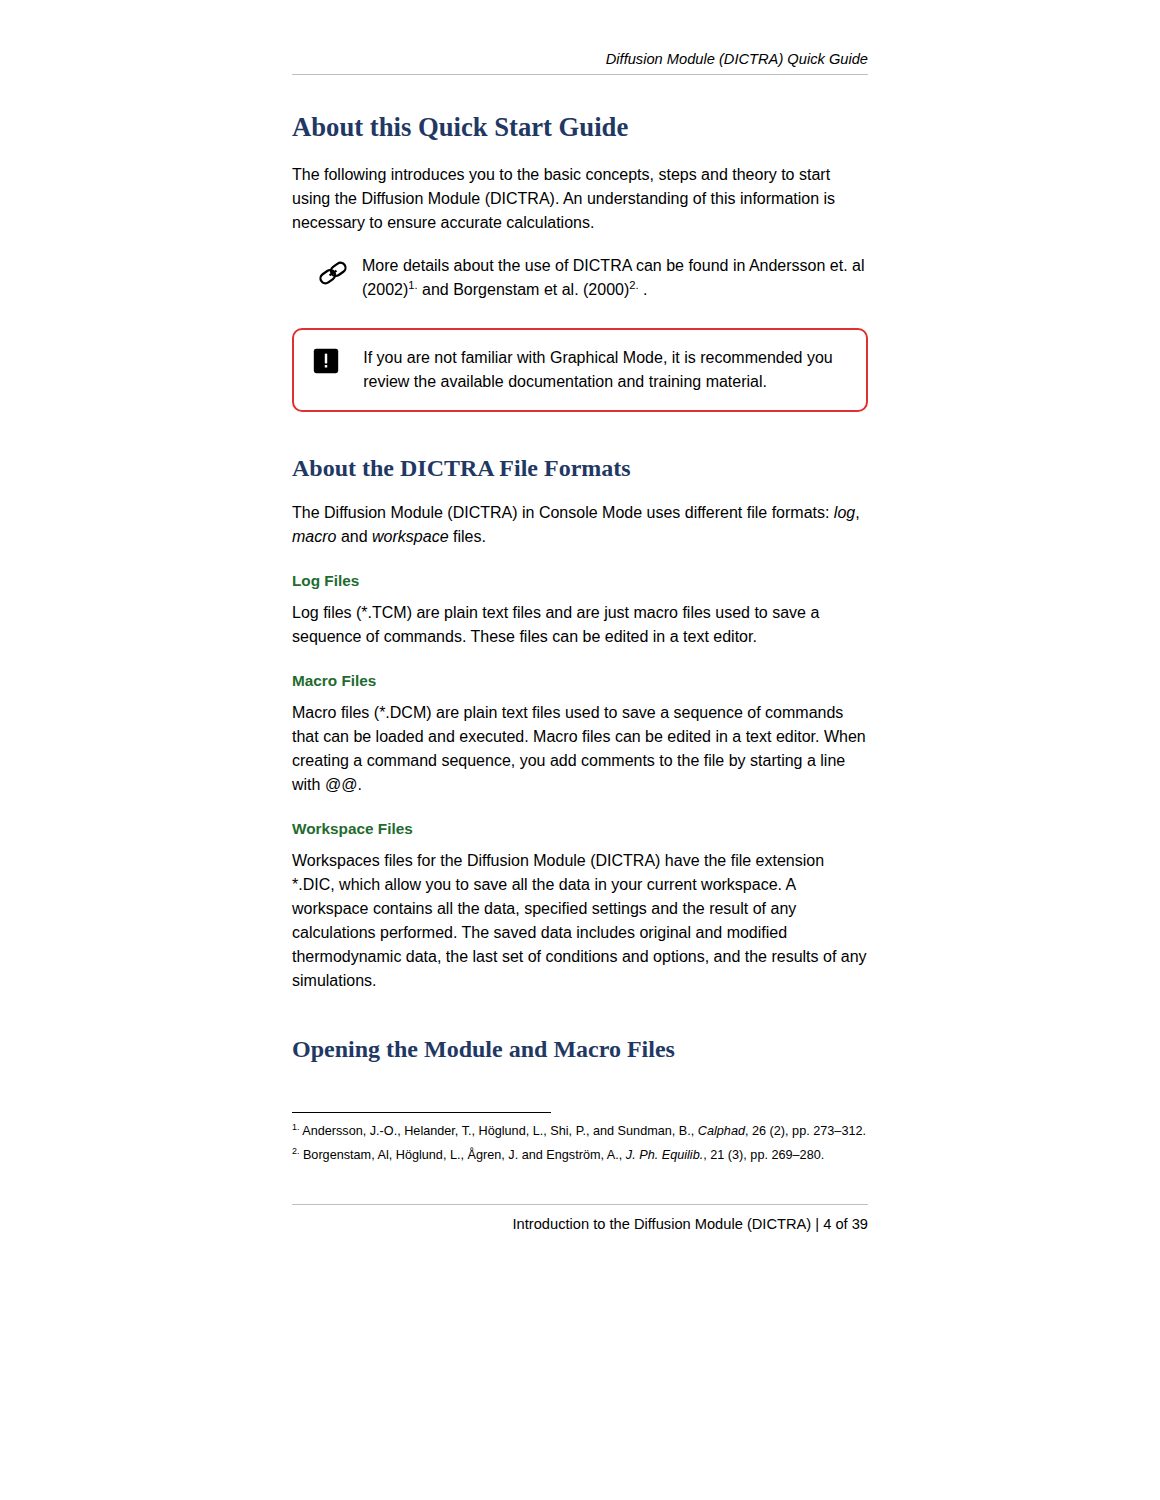Diffusion Module (DICTRA) Quick Guide
About this Quick Start Guide
The following introduces you to the basic concepts, steps and theory to start using the Diffusion Module (DICTRA). An understanding of this information is necessary to ensure accurate calculations.
More details about the use of DICTRA can be found in Andersson et. al (2002)1. and Borgenstam et al. (2000)2. .
If you are not familiar with Graphical Mode, it is recommended you review the available documentation and training material.
About the DICTRA File Formats
The Diffusion Module (DICTRA) in Console Mode uses different file formats: log, macro and workspace files.
Log Files
Log files (*.TCM) are plain text files and are just macro files used to save a sequence of commands. These files can be edited in a text editor.
Macro Files
Macro files (*.DCM) are plain text files used to save a sequence of commands that can be loaded and executed. Macro files can be edited in a text editor. When creating a command sequence, you add comments to the file by starting a line with @@.
Workspace Files
Workspaces files for the Diffusion Module (DICTRA) have the file extension *.DIC, which allow you to save all the data in your current workspace. A workspace contains all the data, specified settings and the result of any calculations performed. The saved data includes original and modified thermodynamic data, the last set of conditions and options, and the results of any simulations.
Opening the Module and Macro Files
1. Andersson, J.-O., Helander, T., Höglund, L., Shi, P., and Sundman, B., Calphad, 26 (2), pp. 273–312.
2. Borgenstam, Al, Höglund, L., Ågren, J. and Engström, A., J. Ph. Equilib., 21 (3), pp. 269–280.
Introduction to the Diffusion Module (DICTRA) | 4 of 39